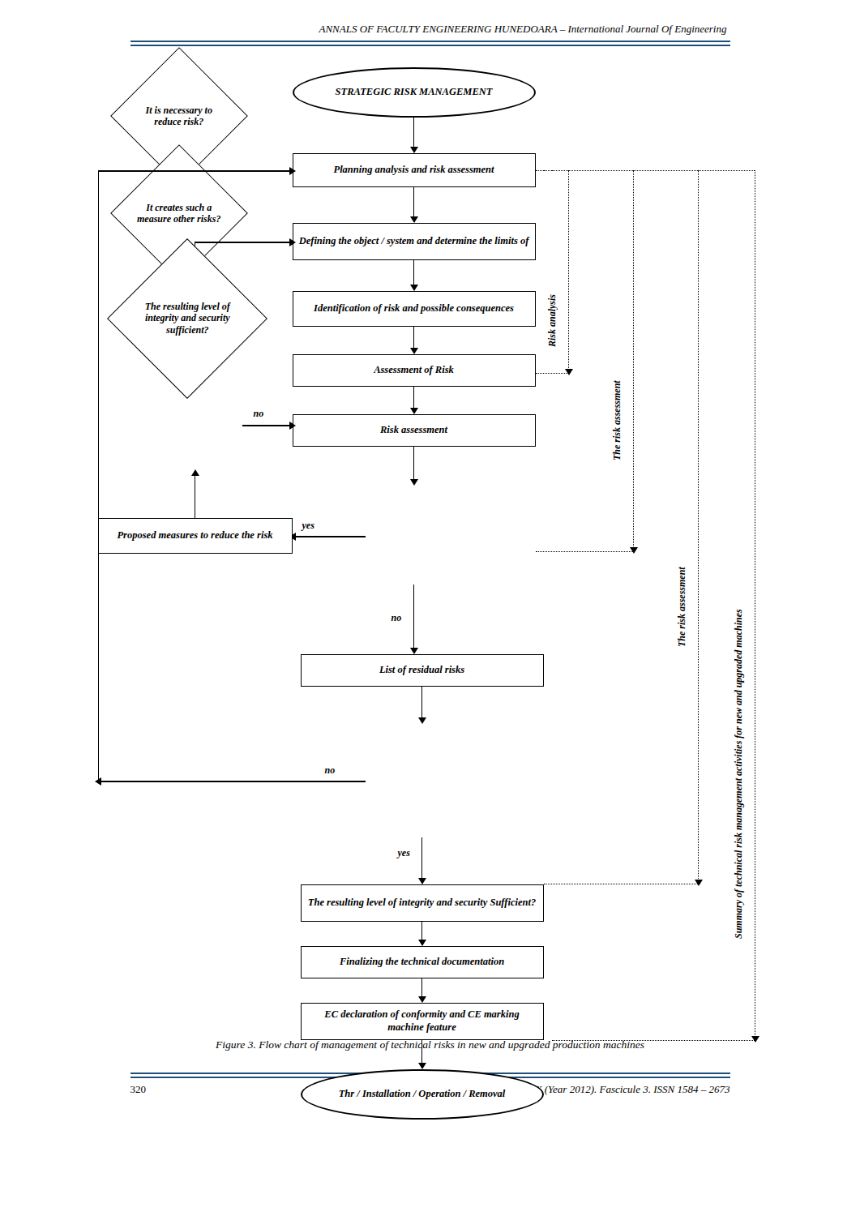ANNALS OF FACULTY ENGINEERING HUNEDOARA – International Journal Of Engineering
STRATEGIC RISK MANAGEMENT
Planning analysis and risk assessment
Defining the object / system and determine the limits of
Identification of risk and possible consequences
Assessment of Risk
Risk assessment
It is necessary to reduce risk?
yes
no
Proposed measures to reduce the risk
It creates such a measure other risks?
yes
no
List of residual risks
The resulting level of integrity and security sufficient?
no
yes
The resulting level of integrity and security Sufficient?
Finalizing the technical documentation
EC declaration of conformity and CE marking machine feature
Thr / Installation / Operation / Removal
Risk analysis
The risk assessment
The risk assessment
Summary of technical risk management activities for new and upgraded machines
Figure 3. Flow chart of management of technical risks in new and upgraded production machines
320 Tome X (Year 2012). Fascicule 3. ISSN 1584 – 2673